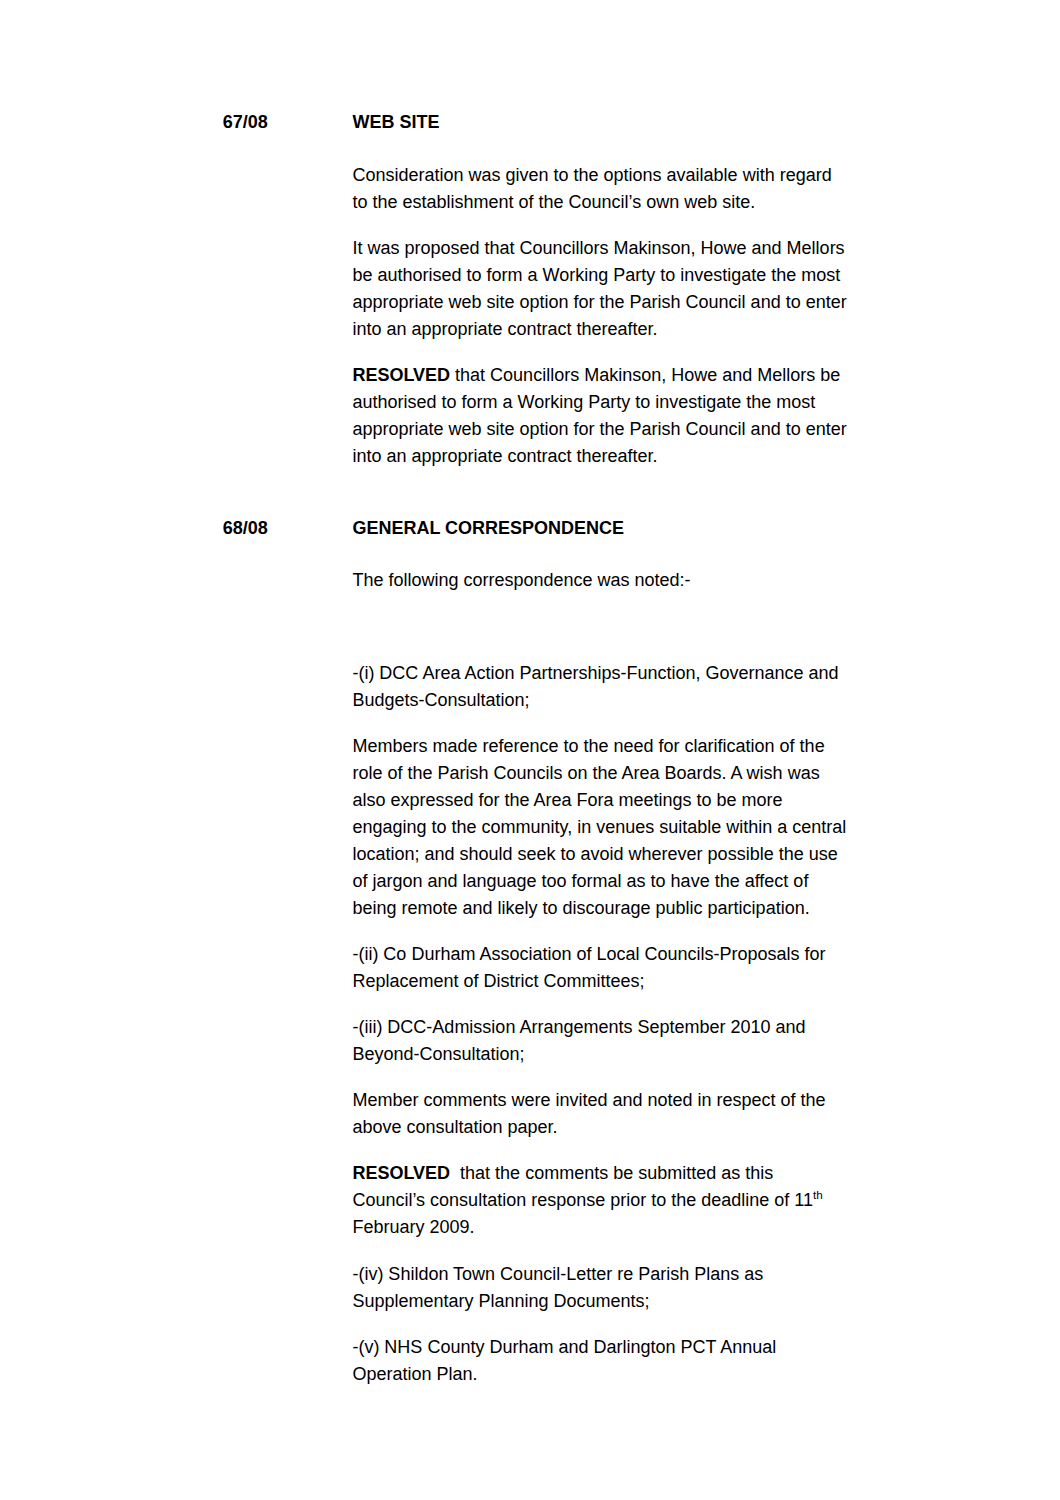67/08
WEB SITE
Consideration was given to the options available with regard to the establishment of the Council’s own web site.
It was proposed that Councillors Makinson, Howe and Mellors be authorised to form a Working Party to investigate the most appropriate web site option for the Parish Council and to enter into an appropriate contract thereafter.
RESOLVED that Councillors Makinson, Howe and Mellors be authorised to form a Working Party to investigate the most appropriate web site option for the Parish Council and to enter into an appropriate contract thereafter.
68/08
GENERAL CORRESPONDENCE
The following correspondence was noted:-
-(i) DCC Area Action Partnerships-Function, Governance and Budgets-Consultation;
Members made reference to the need for clarification of the role of the Parish Councils on the Area Boards. A wish was also expressed for the Area Fora meetings to be more engaging to the community, in venues suitable within a central location; and should seek to avoid wherever possible the use of jargon and language too formal as to have the affect of being remote and likely to discourage public participation.
-(ii) Co Durham Association of Local Councils-Proposals for Replacement of District Committees;
-(iii) DCC-Admission Arrangements September 2010 and Beyond-Consultation;
Member comments were invited and noted in respect of the above consultation paper.
RESOLVED that the comments be submitted as this Council’s consultation response prior to the deadline of 11th February 2009.
-(iv) Shildon Town Council-Letter re Parish Plans as Supplementary Planning Documents;
-(v) NHS County Durham and Darlington PCT Annual Operation Plan.